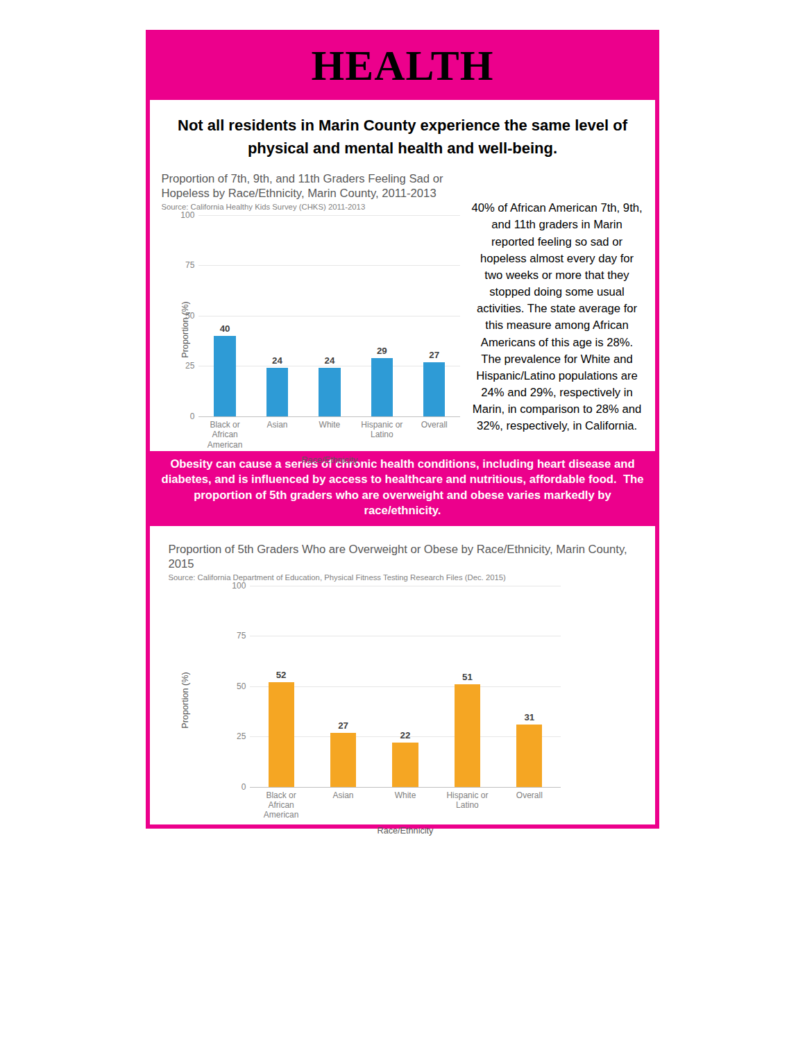Health
Not all residents in Marin County experience the same level of physical and mental health and well-being.
Proportion of 7th, 9th, and 11th Graders Feeling Sad or Hopeless by Race/Ethnicity, Marin County, 2011-2013
Source: California Healthy Kids Survey (CHKS) 2011-2013
Proportion (%)
100 75 50 25 0
40
24
24
29
27
Black or African American
Asian
White
Hispanic or Latino
Overall
Race/Ethnicity
40% of African American 7th, 9th, and 11th graders in Marin reported feeling so sad or hopeless almost every day for two weeks or more that they stopped doing some usual activities. The state average for this measure among African Americans of this age is 28%. The prevalence for White and Hispanic/Latino populations are 24% and 29%, respectively in Marin, in comparison to 28% and 32%, respectively, in California.
Obesity can cause a series of chronic health conditions, including heart disease and diabetes, and is influenced by access to healthcare and nutritious, affordable food. The proportion of 5th graders who are overweight and obese varies markedly by race/ethnicity.
Proportion of 5th Graders Who are Overweight or Obese by Race/Ethnicity, Marin County, 2015
Source: California Department of Education, Physical Fitness Testing Research Files (Dec. 2015)
Proportion (%)
100 75 50 25 0
52
27
22
51
31
Black or African American
Asian
White
Hispanic or Latino
Overall
Race/Ethnicity